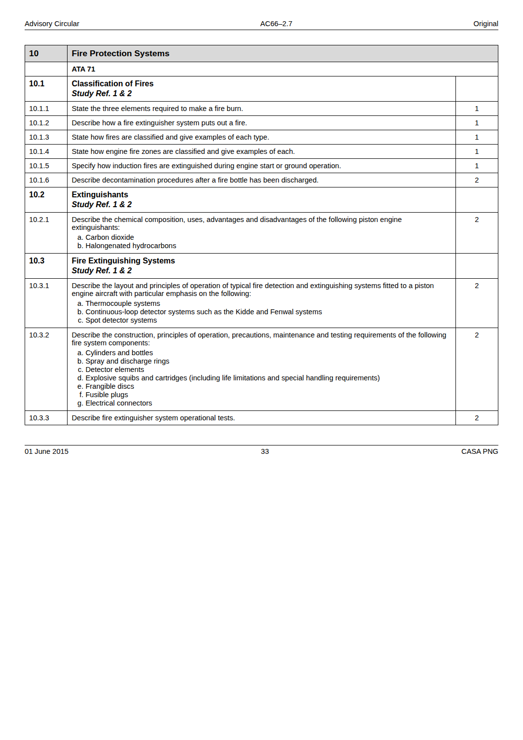Advisory Circular
AC66–2.7
Original
| 10 | Fire Protection Systems |
| | ATA 71 |
| 10.1 | Classification of Fires Study Ref. 1 & 2 | |
| 10.1.1 | State the three elements required to make a fire burn. | 1 |
| 10.1.2 | Describe how a fire extinguisher system puts out a fire. | 1 |
| 10.1.3 | State how fires are classified and give examples of each type. | 1 |
| 10.1.4 | State how engine fire zones are classified and give examples of each. | 1 |
| 10.1.5 | Specify how induction fires are extinguished during engine start or ground operation. | 1 |
| 10.1.6 | Describe decontamination procedures after a fire bottle has been discharged. | 2 |
| 10.2 | Extinguishants Study Ref. 1 & 2 | |
| 10.2.1 | Describe the chemical composition, uses, advantages and disadvantages of the following piston engine extinguishants: Carbon dioxide Halongenated hydrocarbons | 2 |
| 10.3 | Fire Extinguishing Systems Study Ref. 1 & 2 | |
| 10.3.1 | Describe the layout and principles of operation of typical fire detection and extinguishing systems fitted to a piston engine aircraft with particular emphasis on the following: Thermocouple systems Continuous-loop detector systems such as the Kidde and Fenwal systems Spot detector systems | 2 |
| 10.3.2 | Describe the construction, principles of operation, precautions, maintenance and testing requirements of the following fire system components: Cylinders and bottles Spray and discharge rings Detector elements Explosive squibs and cartridges (including life limitations and special handling requirements) Frangible discs Fusible plugs Electrical connectors | 2 |
| 10.3.3 | Describe fire extinguisher system operational tests. | 2 |
01 June 2015
33
CASA PNG